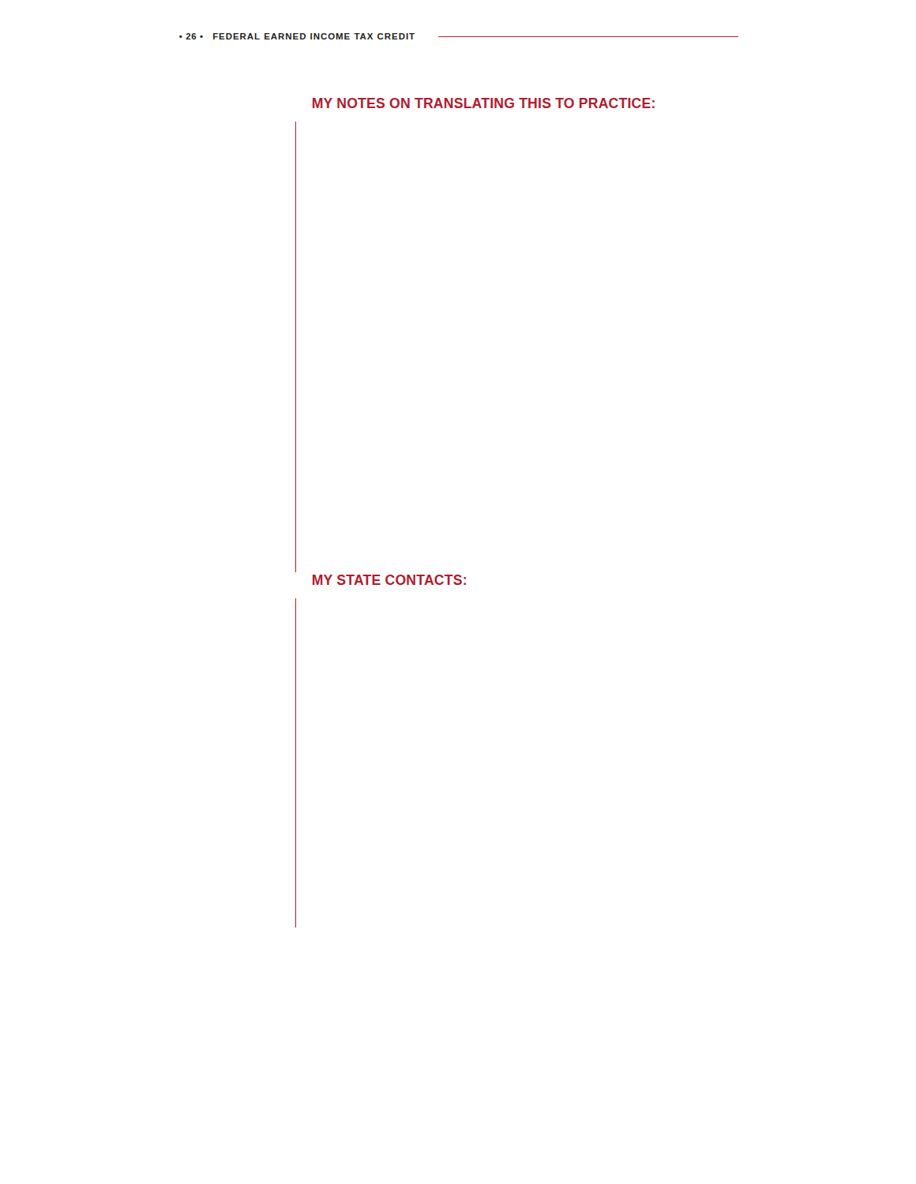• 26 • FEDERAL EARNED INCOME TAX CREDIT
My Notes on Translating This to Practice:
My State Contacts: